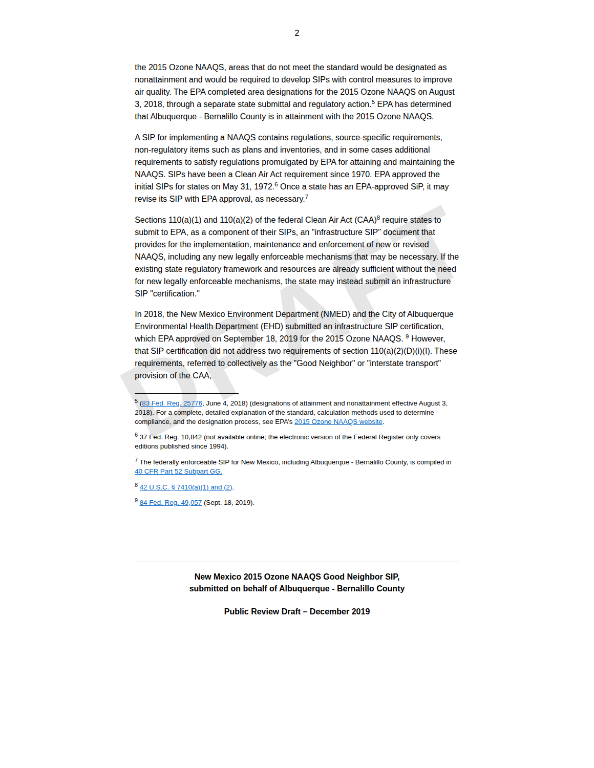DRAFT
2
the 2015 Ozone NAAQS, areas that do not meet the standard would be designated as nonattainment and would be required to develop SIPs with control measures to improve air quality. The EPA completed area designations for the 2015 Ozone NAAQS on August 3, 2018, through a separate state submittal and regulatory action.5 EPA has determined that Albuquerque - Bernalillo County is in attainment with the 2015 Ozone NAAQS.
A SIP for implementing a NAAQS contains regulations, source-specific requirements, non-regulatory items such as plans and inventories, and in some cases additional requirements to satisfy regulations promulgated by EPA for attaining and maintaining the NAAQS. SIPs have been a Clean Air Act requirement since 1970. EPA approved the initial SIPs for states on May 31, 1972.6 Once a state has an EPA-approved SiP, it may revise its SIP with EPA approval, as necessary.7
Sections 110(a)(1) and 110(a)(2) of the federal Clean Air Act (CAA)8 require states to submit to EPA, as a component of their SIPs, an "infrastructure SIP" document that provides for the implementation, maintenance and enforcement of new or revised NAAQS, including any new legally enforceable mechanisms that may be necessary. If the existing state regulatory framework and resources are already sufficient without the need for new legally enforceable mechanisms, the state may instead submit an infrastructure SIP "certification."
In 2018, the New Mexico Environment Department (NMED) and the City of Albuquerque Environmental Health Department (EHD) submitted an infrastructure SIP certification, which EPA approved on September 18, 2019 for the 2015 Ozone NAAQS. 9 However, that SIP certification did not address two requirements of section 110(a)(2)(D)(i)(I). These requirements, referred to collectively as the "Good Neighbor" or "interstate transport" provision of the CAA,
5 (83 Fed. Reg. 25776, June 4, 2018) (designations of attainment and nonattainment effective August 3, 2018). For a complete, detailed explanation of the standard, calculation methods used to determine compliance, and the designation process, see EPA’s 2015 Ozone NAAQS website.
6 37 Fed. Reg. 10,842 (not available online; the electronic version of the Federal Register only covers editions published since 1994).
7 The federally enforceable SIP for New Mexico, including Albuquerque - Bernalillo County, is compiled in 40 CFR Part 52 Subpart GG.
8 42 U.S.C. § 7410(a)(1) and (2).
9 84 Fed. Reg. 49,057 (Sept. 18, 2019).
New Mexico 2015 Ozone NAAQS Good Neighbor SIP,
submitted on behalf of Albuquerque - Bernalillo County
Public Review Draft – December 2019